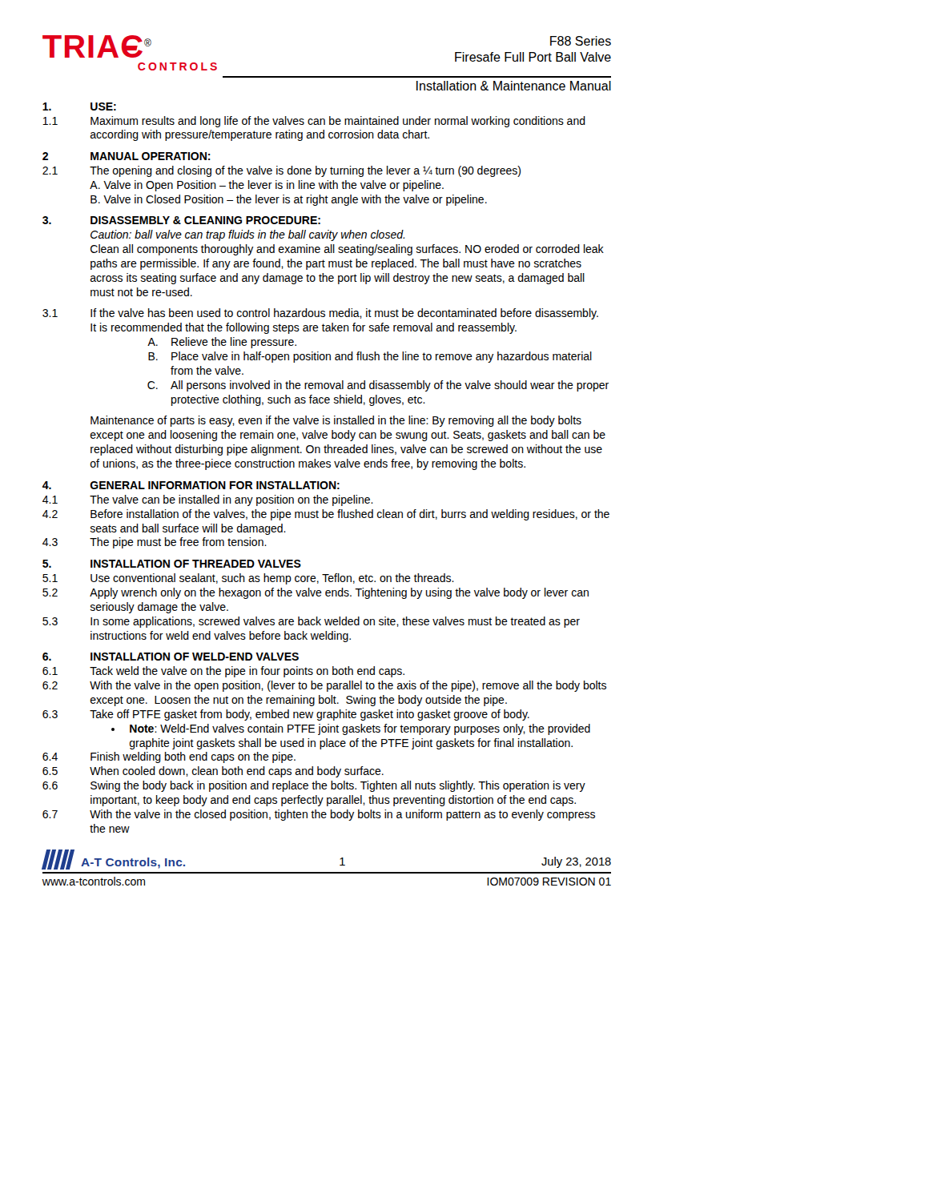TRIAC®
CONTROLS
F88 Series
Firesafe Full Port Ball Valve
Installation & Maintenance Manual
1.
USE:
1.1
Maximum results and long life of the valves can be maintained under normal working conditions and according with pressure/temperature rating and corrosion data chart.
2
MANUAL OPERATION:
2.1
The opening and closing of the valve is done by turning the lever a ¼ turn (90 degrees)
A. Valve in Open Position – the lever is in line with the valve or pipeline.
B. Valve in Closed Position – the lever is at right angle with the valve or pipeline.
3.
DISASSEMBLY & CLEANING PROCEDURE:
Caution: ball valve can trap fluids in the ball cavity when closed.
Clean all components thoroughly and examine all seating/sealing surfaces. NO eroded or corroded leak paths are permissible. If any are found, the part must be replaced. The ball must have no scratches across its seating surface and any damage to the port lip will destroy the new seats, a damaged ball must not be re-used.
3.1
If the valve has been used to control hazardous media, it must be decontaminated before disassembly. It is recommended that the following steps are taken for safe removal and reassembly.
Relieve the line pressure.
Place valve in half-open position and flush the line to remove any hazardous material from the valve.
All persons involved in the removal and disassembly of the valve should wear the proper protective clothing, such as face shield, gloves, etc.
Maintenance of parts is easy, even if the valve is installed in the line: By removing all the body bolts except one and loosening the remain one, valve body can be swung out. Seats, gaskets and ball can be replaced without disturbing pipe alignment. On threaded lines, valve can be screwed on without the use of unions, as the three-piece construction makes valve ends free, by removing the bolts.
4.
GENERAL INFORMATION FOR INSTALLATION:
4.1
The valve can be installed in any position on the pipeline.
4.2
Before installation of the valves, the pipe must be flushed clean of dirt, burrs and welding residues, or the seats and ball surface will be damaged.
4.3
The pipe must be free from tension.
5.
INSTALLATION OF THREADED VALVES
5.1
Use conventional sealant, such as hemp core, Teflon, etc. on the threads.
5.2
Apply wrench only on the hexagon of the valve ends. Tightening by using the valve body or lever can seriously damage the valve.
5.3
In some applications, screwed valves are back welded on site, these valves must be treated as per instructions for weld end valves before back welding.
6.
INSTALLATION OF WELD-END VALVES
6.1
Tack weld the valve on the pipe in four points on both end caps.
6.2
With the valve in the open position, (lever to be parallel to the axis of the pipe), remove all the body bolts except one. Loosen the nut on the remaining bolt. Swing the body outside the pipe.
6.3
Take off PTFE gasket from body, embed new graphite gasket into gasket groove of body.
Note: Weld-End valves contain PTFE joint gaskets for temporary purposes only, the provided graphite joint gaskets shall be used in place of the PTFE joint gaskets for final installation.
6.4
Finish welding both end caps on the pipe.
6.5
When cooled down, clean both end caps and body surface.
6.6
Swing the body back in position and replace the bolts. Tighten all nuts slightly. This operation is very important, to keep body and end caps perfectly parallel, thus preventing distortion of the end caps.
6.7
With the valve in the closed position, tighten the body bolts in a uniform pattern as to evenly compress the new
A-T Controls, Inc.
1
July 23, 2018
www.a-tcontrols.com
IOM07009 REVISION 01